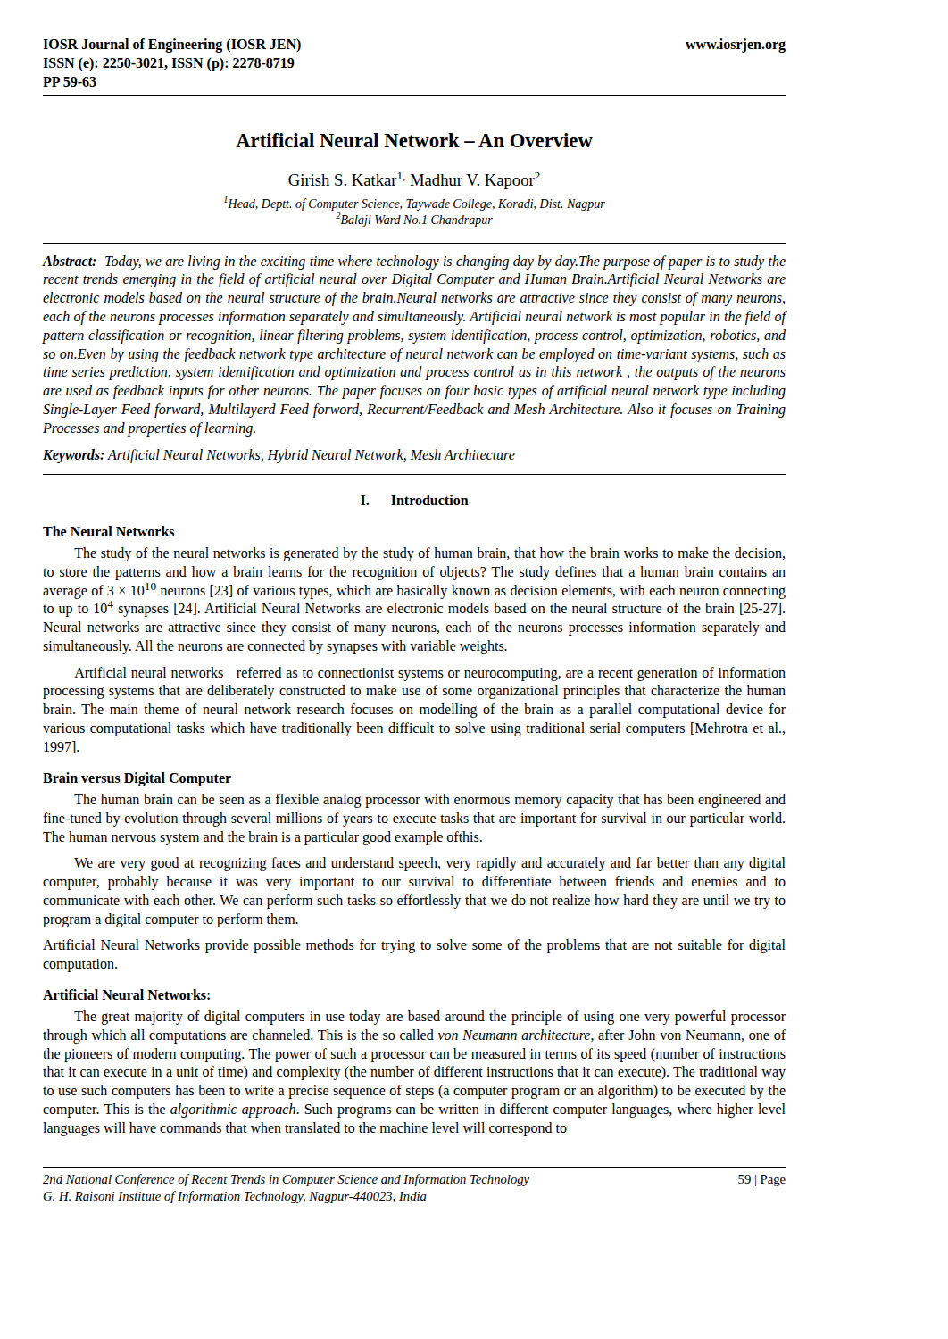IOSR Journal of Engineering (IOSR JEN)
ISSN (e): 2250-3021, ISSN (p): 2278-8719
PP 59-63
www.iosrjen.org
Artificial Neural Network – An Overview
Girish S. Katkar1, Madhur V. Kapoor2
1Head, Deptt. of Computer Science, Taywade College, Koradi, Dist. Nagpur
2Balaji Ward No.1 Chandrapur
Abstract: Today, we are living in the exciting time where technology is changing day by day.The purpose of paper is to study the recent trends emerging in the field of artificial neural over Digital Computer and Human Brain.Artificial Neural Networks are electronic models based on the neural structure of the brain.Neural networks are attractive since they consist of many neurons, each of the neurons processes information separately and simultaneously. Artificial neural network is most popular in the field of pattern classification or recognition, linear filtering problems, system identification, process control, optimization, robotics, and so on.Even by using the feedback network type architecture of neural network can be employed on time-variant systems, such as time series prediction, system identification and optimization and process control as in this network , the outputs of the neurons are used as feedback inputs for other neurons. The paper focuses on four basic types of artificial neural network type including Single-Layer Feed forward, Multilayerd Feed forword, Recurrent/Feedback and Mesh Architecture. Also it focuses on Training Processes and properties of learning.
Keywords: Artificial Neural Networks, Hybrid Neural Network, Mesh Architecture
I. Introduction
The Neural Networks
The study of the neural networks is generated by the study of human brain, that how the brain works to make the decision, to store the patterns and how a brain learns for the recognition of objects? The study defines that a human brain contains an average of 3 × 1010 neurons [23] of various types, which are basically known as decision elements, with each neuron connecting to up to 104 synapses [24]. Artificial Neural Networks are electronic models based on the neural structure of the brain [25-27]. Neural networks are attractive since they consist of many neurons, each of the neurons processes information separately and simultaneously. All the neurons are connected by synapses with variable weights.
Artificial neural networks referred as to connectionist systems or neurocomputing, are a recent generation of information processing systems that are deliberately constructed to make use of some organizational principles that characterize the human brain. The main theme of neural network research focuses on modelling of the brain as a parallel computational device for various computational tasks which have traditionally been difficult to solve using traditional serial computers [Mehrotra et al., 1997].
Brain versus Digital Computer
The human brain can be seen as a flexible analog processor with enormous memory capacity that has been engineered and fine-tuned by evolution through several millions of years to execute tasks that are important for survival in our particular world. The human nervous system and the brain is a particular good example ofthis.
We are very good at recognizing faces and understand speech, very rapidly and accurately and far better than any digital computer, probably because it was very important to our survival to differentiate between friends and enemies and to communicate with each other. We can perform such tasks so effortlessly that we do not realize how hard they are until we try to program a digital computer to perform them.
Artificial Neural Networks provide possible methods for trying to solve some of the problems that are not suitable for digital computation.
Artificial Neural Networks:
The great majority of digital computers in use today are based around the principle of using one very powerful processor through which all computations are channeled. This is the so called von Neumann architecture, after John von Neumann, one of the pioneers of modern computing. The power of such a processor can be measured in terms of its speed (number of instructions that it can execute in a unit of time) and complexity (the number of different instructions that it can execute). The traditional way to use such computers has been to write a precise sequence of steps (a computer program or an algorithm) to be executed by the computer. This is the algorithmic approach. Such programs can be written in different computer languages, where higher level languages will have commands that when translated to the machine level will correspond to
2nd National Conference of Recent Trends in Computer Science and Information Technology
G. H. Raisoni Institute of Information Technology, Nagpur-440023, India
59 | Page